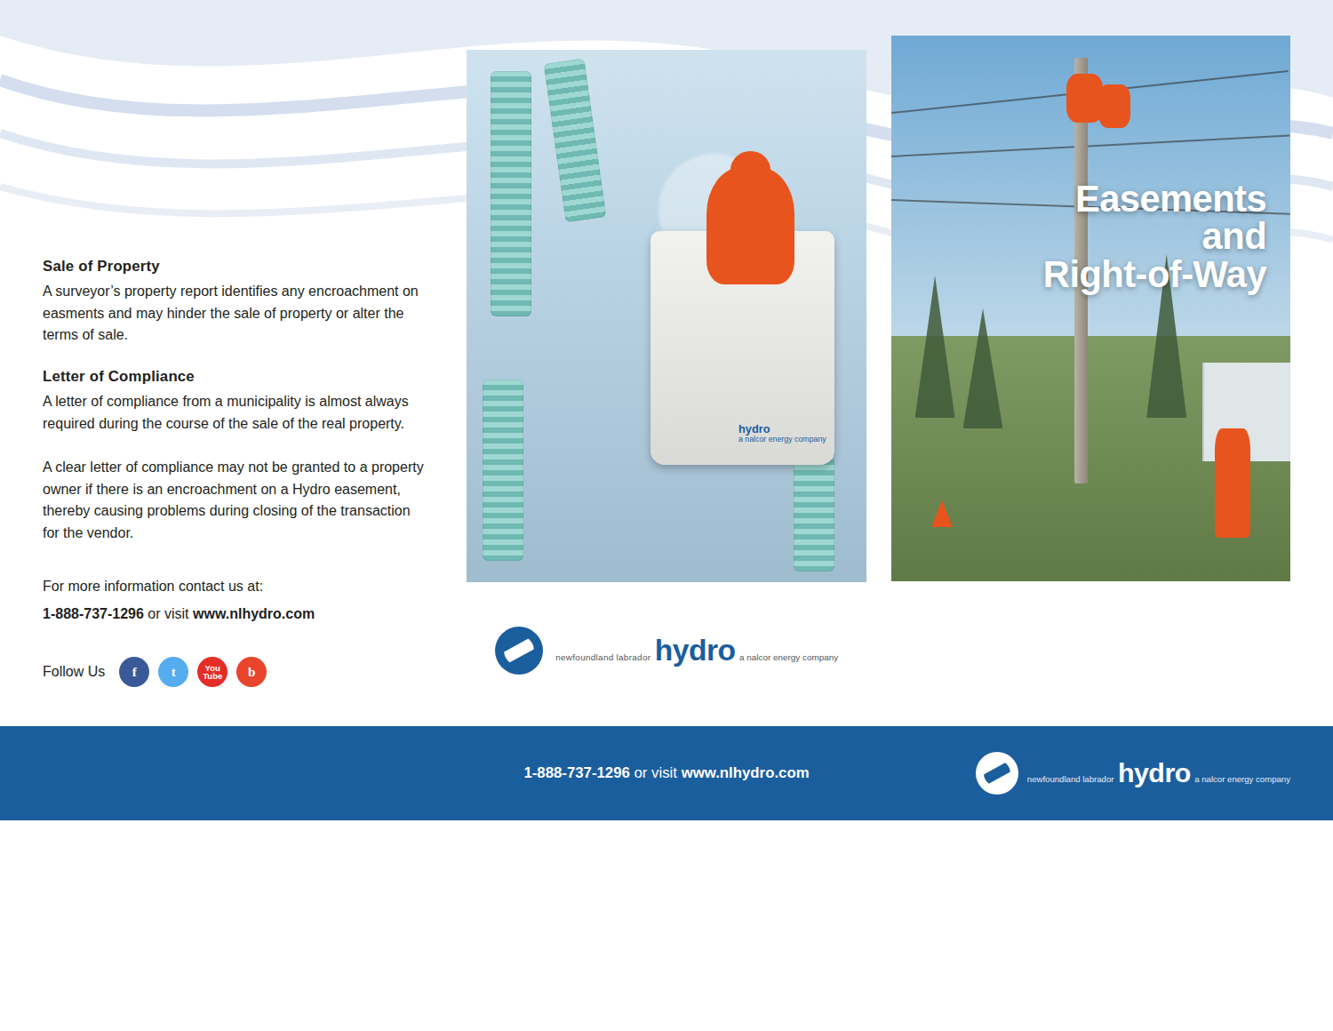Sale of Property
A surveyor’s property report identifies any encroachment on easments and may hinder the sale of property or alter the terms of sale.
Letter of Compliance
A letter of compliance from a municipality is almost always required during the course of the sale of the real property.
A clear letter of compliance may not be granted to a property owner if there is an encroachment on a Hydro easement, thereby causing problems during closing of the transaction for the vendor.
For more information contact us at:
1-888-737-1296 or visit www.nlhydro.com
Follow Us f t You
Tube b
hydroa nalcor energy company
newfoundland labrador hydro a nalcor energy company
Easements
and
Right-of-Way
1-888-737-1296 or visit www.nlhydro.com
newfoundland labrador hydro a nalcor energy company